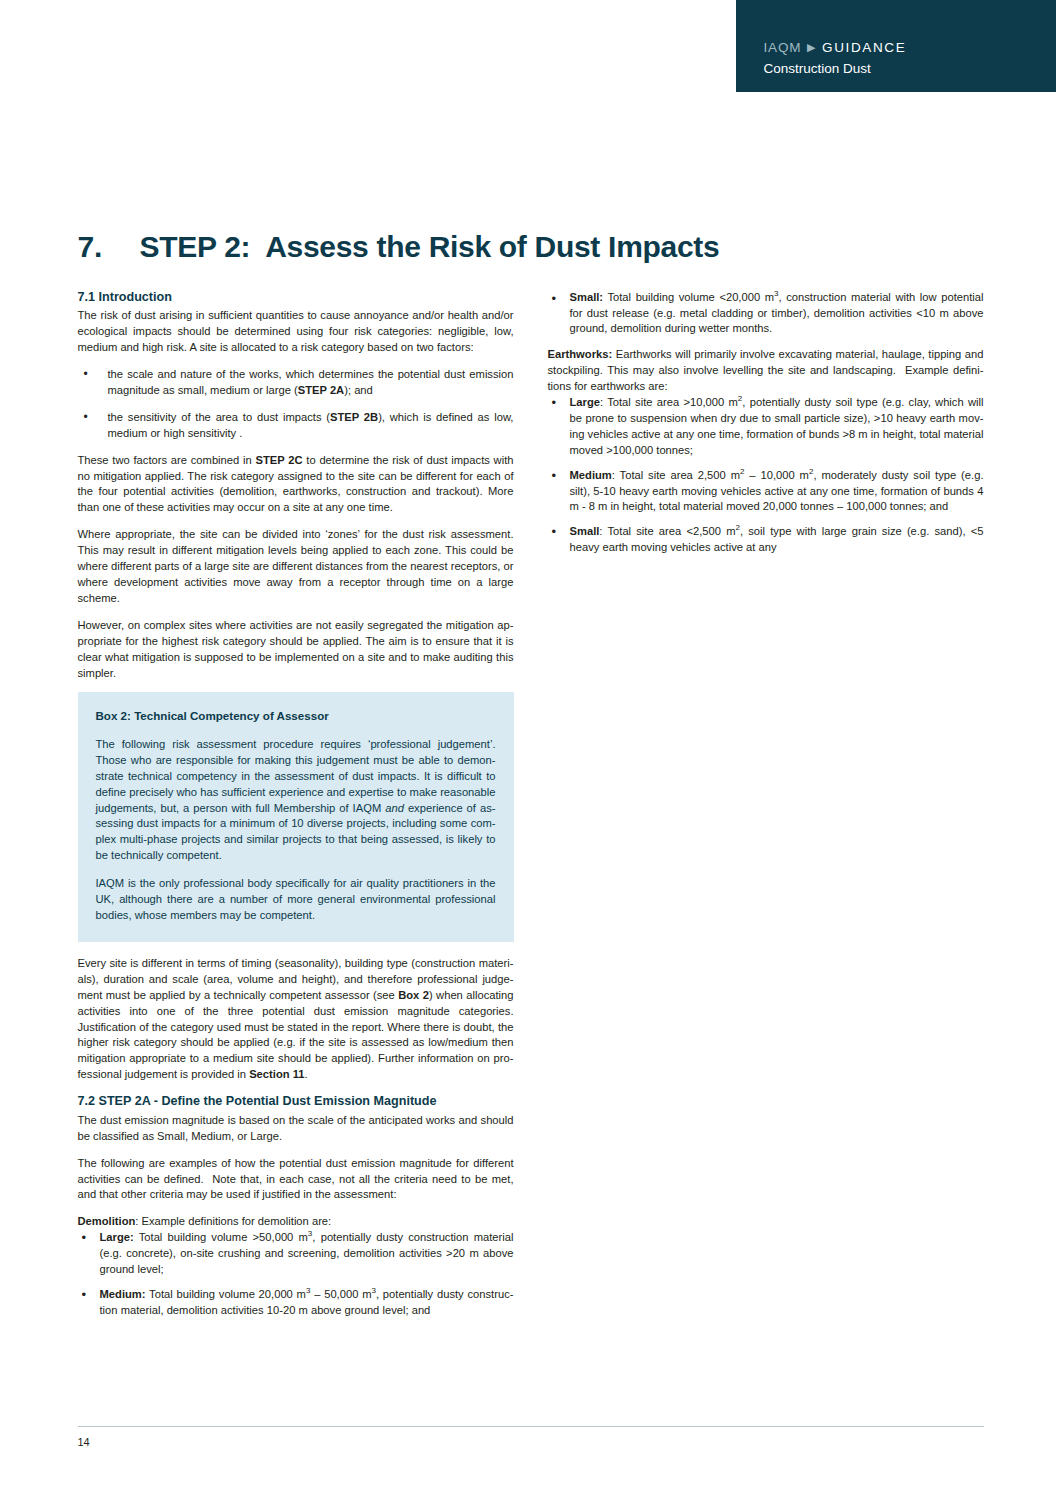IAQM▶GUIDANCE
Construction Dust
7. STEP 2: Assess the Risk of Dust Impacts
7.1 Introduction
The risk of dust arising in sufficient quantities to cause annoyance and/or health and/or ecological impacts should be determined using four risk categories: negligible, low, medium and high risk. A site is allocated to a risk category based on two factors:
the scale and nature of the works, which determines the potential dust emission magnitude as small, medium or large (STEP 2A); and
the sensitivity of the area to dust impacts (STEP 2B), which is defined as low, medium or high sensitivity .
These two factors are combined in STEP 2C to determine the risk of dust impacts with no mitigation applied. The risk category assigned to the site can be different for each of the four potential activities (demolition, earthworks, construction and trackout). More than one of these activities may occur on a site at any one time.
Where appropriate, the site can be divided into ‘zones’ for the dust risk assessment. This may result in different mitigation levels being applied to each zone. This could be where different parts of a large site are different distances from the nearest receptors, or where development activities move away from a receptor through time on a large scheme.
However, on complex sites where activities are not easily segregated the mitigation appropriate for the highest risk category should be applied. The aim is to ensure that it is clear what mitigation is supposed to be implemented on a site and to make auditing this simpler.
Box 2: Technical Competency of Assessor
The following risk assessment procedure requires ‘professional judgement’. Those who are responsible for making this judgement must be able to demonstrate technical competency in the assessment of dust impacts. It is difficult to define precisely who has sufficient experience and expertise to make reasonable judgements, but, a person with full Membership of IAQM and experience of assessing dust impacts for a minimum of 10 diverse projects, including some complex multi-phase projects and similar projects to that being assessed, is likely to be technically competent.
IAQM is the only professional body specifically for air quality practitioners in the UK, although there are a number of more general environmental professional bodies, whose members may be competent.
Every site is different in terms of timing (seasonality), building type (construction materials), duration and scale (area, volume and height), and therefore professional judgement must be applied by a technically competent assessor (see Box 2) when allocating activities into one of the three potential dust emission magnitude categories. Justification of the category used must be stated in the report. Where there is doubt, the higher risk category should be applied (e.g. if the site is assessed as low/medium then mitigation appropriate to a medium site should be applied). Further information on professional judgement is provided in Section 11.
7.2 STEP 2A - Define the Potential Dust Emission Magnitude
The dust emission magnitude is based on the scale of the anticipated works and should be classified as Small, Medium, or Large.
The following are examples of how the potential dust emission magnitude for different activities can be defined. Note that, in each case, not all the criteria need to be met, and that other criteria may be used if justified in the assessment:
Demolition: Example definitions for demolition are:
Large: Total building volume >50,000 m3, potentially dusty construction material (e.g. concrete), on-site crushing and screening, demolition activities >20 m above ground level;
Medium: Total building volume 20,000 m3 – 50,000 m3, potentially dusty construction material, demolition activities 10-20 m above ground level; and
Small: Total building volume <20,000 m3, construction material with low potential for dust release (e.g. metal cladding or timber), demolition activities <10 m above ground, demolition during wetter months.
Earthworks: Earthworks will primarily involve excavating material, haulage, tipping and stockpiling. This may also involve levelling the site and landscaping. Example definitions for earthworks are:
Large: Total site area >10,000 m2, potentially dusty soil type (e.g. clay, which will be prone to suspension when dry due to small particle size), >10 heavy earth moving vehicles active at any one time, formation of bunds >8 m in height, total material moved >100,000 tonnes;
Medium: Total site area 2,500 m2 – 10,000 m2, moderately dusty soil type (e.g. silt), 5-10 heavy earth moving vehicles active at any one time, formation of bunds 4 m - 8 m in height, total material moved 20,000 tonnes – 100,000 tonnes; and
Small: Total site area <2,500 m2, soil type with large grain size (e.g. sand), <5 heavy earth moving vehicles active at any
14